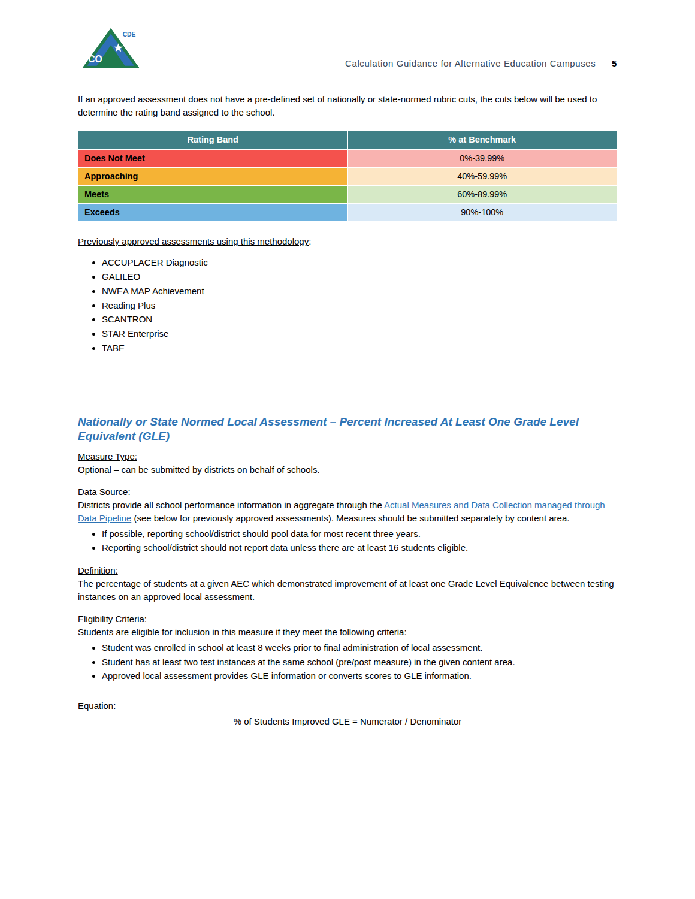CDE CO
Calculation Guidance for Alternative Education Campuses 5
If an approved assessment does not have a pre-defined set of nationally or state-normed rubric cuts, the cuts below will be used to determine the rating band assigned to the school.
| Rating Band | % at Benchmark |
| --- | --- |
| Does Not Meet | 0%-39.99% |
| Approaching | 40%-59.99% |
| Meets | 60%-89.99% |
| Exceeds | 90%-100% |
Previously approved assessments using this methodology:
ACCUPLACER Diagnostic
GALILEO
NWEA MAP Achievement
Reading Plus
SCANTRON
STAR Enterprise
TABE
Nationally or State Normed Local Assessment – Percent Increased At Least One Grade Level Equivalent (GLE)
Measure Type: Optional – can be submitted by districts on behalf of schools.
Data Source: Districts provide all school performance information in aggregate through the Actual Measures and Data Collection managed through Data Pipeline (see below for previously approved assessments). Measures should be submitted separately by content area.
If possible, reporting school/district should pool data for most recent three years.
Reporting school/district should not report data unless there are at least 16 students eligible.
Definition: The percentage of students at a given AEC which demonstrated improvement of at least one Grade Level Equivalence between testing instances on an approved local assessment.
Eligibility Criteria: Students are eligible for inclusion in this measure if they meet the following criteria:
Student was enrolled in school at least 8 weeks prior to final administration of local assessment.
Student has at least two test instances at the same school (pre/post measure) in the given content area.
Approved local assessment provides GLE information or converts scores to GLE information.
Equation:
% of Students Improved GLE = Numerator / Denominator